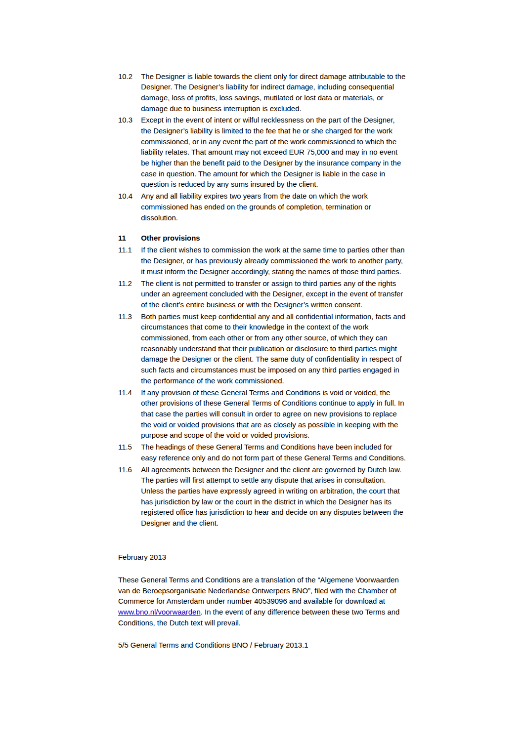10.2 The Designer is liable towards the client only for direct damage attributable to the Designer. The Designer’s liability for indirect damage, including consequential damage, loss of profits, loss savings, mutilated or lost data or materials, or damage due to business interruption is excluded.
10.3 Except in the event of intent or wilful recklessness on the part of the Designer, the Designer’s liability is limited to the fee that he or she charged for the work commissioned, or in any event the part of the work commissioned to which the liability relates. That amount may not exceed EUR 75,000 and may in no event be higher than the benefit paid to the Designer by the insurance company in the case in question. The amount for which the Designer is liable in the case in question is reduced by any sums insured by the client.
10.4 Any and all liability expires two years from the date on which the work commissioned has ended on the grounds of completion, termination or dissolution.
11 Other provisions
11.1 If the client wishes to commission the work at the same time to parties other than the Designer, or has previously already commissioned the work to another party, it must inform the Designer accordingly, stating the names of those third parties.
11.2 The client is not permitted to transfer or assign to third parties any of the rights under an agreement concluded with the Designer, except in the event of transfer of the client’s entire business or with the Designer’s written consent.
11.3 Both parties must keep confidential any and all confidential information, facts and circumstances that come to their knowledge in the context of the work commissioned, from each other or from any other source, of which they can reasonably understand that their publication or disclosure to third parties might damage the Designer or the client. The same duty of confidentiality in respect of such facts and circumstances must be imposed on any third parties engaged in the performance of the work commissioned.
11.4 If any provision of these General Terms and Conditions is void or voided, the other provisions of these General Terms of Conditions continue to apply in full. In that case the parties will consult in order to agree on new provisions to replace the void or voided provisions that are as closely as possible in keeping with the purpose and scope of the void or voided provisions.
11.5 The headings of these General Terms and Conditions have been included for easy reference only and do not form part of these General Terms and Conditions.
11.6 All agreements between the Designer and the client are governed by Dutch law. The parties will first attempt to settle any dispute that arises in consultation. Unless the parties have expressly agreed in writing on arbitration, the court that has jurisdiction by law or the court in the district in which the Designer has its registered office has jurisdiction to hear and decide on any disputes between the Designer and the client.
February 2013
These General Terms and Conditions are a translation of the “Algemene Voorwaarden van de Beroepsorganisatie Nederlandse Ontwerpers BNO”, filed with the Chamber of Commerce for Amsterdam under number 40539096 and available for download at www.bno.nl/voorwaarden. In the event of any difference between these two Terms and Conditions, the Dutch text will prevail.
5/5 General Terms and Conditions BNO / February 2013.1